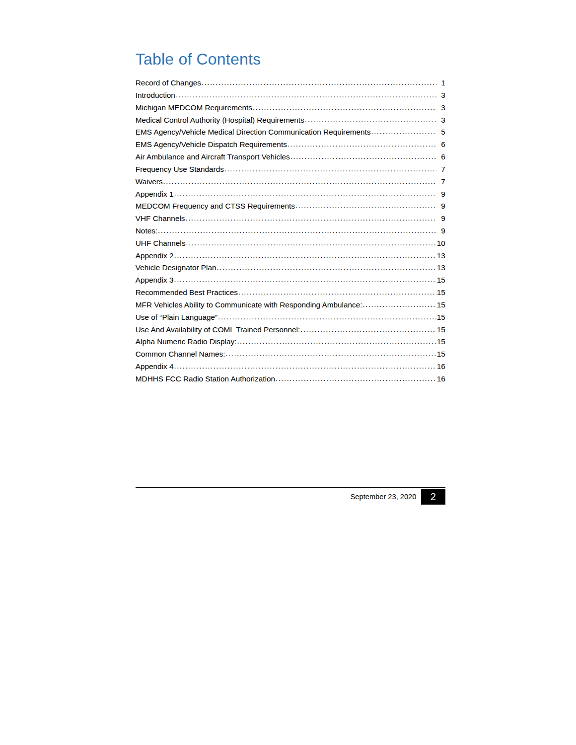Table of Contents
Record of Changes.................................................................................................................................. 1
Introduction............................................................................................................................................... 3
Michigan MEDCOM Requirements............................................................................................................. 3
Medical Control Authority (Hospital) Requirements............................................................................... 3
EMS Agency/Vehicle Medical Direction Communication Requirements..................................................... 5
EMS Agency/Vehicle Dispatch Requirements.............................................................................................. 6
Air Ambulance and Aircraft Transport Vehicles........................................................................................... 6
Frequency Use Standards................................................................................................................................. 7
Waivers....................................................................................................................................................... 7
Appendix 1................................................................................................................................................. 9
MEDCOM Frequency and CTSS Requirements....................................................................................... 9
VHF Channels............................................................................................................................................. 9
Notes:....................................................................................................................................................... 9
UHF Channels......................................................................................................................................... 10
Appendix 2............................................................................................................................................... 13
Vehicle Designator Plan............................................................................................................................. 13
Appendix 3............................................................................................................................................... 15
Recommended Best Practices....................................................................................................................... 15
MFR Vehicles Ability to Communicate with Responding Ambulance:............................................... 15
Use of “Plain Language”....................................................................................................................... 15
Use And Availability of COML Trained Personnel:........................................................................... 15
Alpha Numeric Radio Display:....................................................................................................... 15
Common Channel Names:............................................................................................................. 15
Appendix 4............................................................................................................................................... 16
MDHHS FCC Radio Station Authorization............................................................................................. 16
September 23, 2020 2